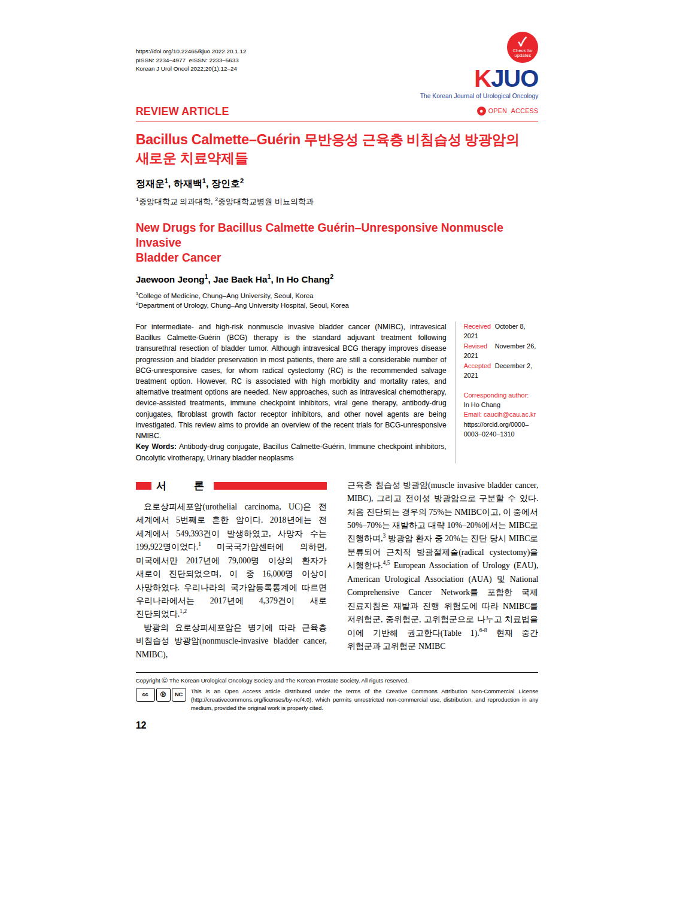https://doi.org/10.22465/kjuo.2022.20.1.12
pISSN: 2234–4977 eISSN: 2233–5633
Korean J Urol Oncol 2022;20(1):12–24
✓ Check for
updates
KJUO
The Korean Journal of Urological Oncology
REVIEW ARTICLE
● OPEN ACCESS
Bacillus Calmette–Guérin 무반응성 근육층 비침습성 방광암의
새로운 치료약제들
정재운1, 하재백1, 장인호2
1중앙대학교 의과대학, 2중앙대학교병원 비뇨의학과
New Drugs for Bacillus Calmette Guérin–Unresponsive Nonmuscle Invasive
Bladder Cancer
Jaewoon Jeong1, Jae Baek Ha1, In Ho Chang2
1College of Medicine, Chung–Ang University, Seoul, Korea
2Department of Urology, Chung–Ang University Hospital, Seoul, Korea
For intermediate- and high-risk nonmuscle invasive bladder cancer (NMIBC), intravesical Bacillus Calmette-Guérin (BCG) therapy is the standard adjuvant treatment following transurethral resection of bladder tumor. Although intravesical BCG therapy improves disease progression and bladder preservation in most patients, there are still a considerable number of BCG-unresponsive cases, for whom radical cystectomy (RC) is the recommended salvage treatment option. However, RC is associated with high morbidity and mortality rates, and alternative treatment options are needed. New approaches, such as intravesical chemotherapy, device-assisted treatments, immune checkpoint inhibitors, viral gene therapy, antibody-drug conjugates, fibroblast growth factor receptor inhibitors, and other novel agents are being investigated. This review aims to provide an overview of the recent trials for BCG-unresponsive NMIBC.
Key Words: Antibody-drug conjugate, Bacillus Calmette-Guérin, Immune checkpoint inhibitors, Oncolytic virotherapy, Urinary bladder neoplasms
Received October 8, 2021
Revised November 26, 2021
Accepted December 2, 2021
Corresponding author:
In Ho Chang
Email: caucih@cau.ac.kr
https://orcid.org/0000–0003–0240–1310
서 론
요로상피세포암(urothelial carcinoma, UC)은 전 세계에서 5번째로 흔한 암이다. 2018년에는 전 세계에서 549,393건이 발생하였고, 사망자 수는 199,922명이었다.1 미국국가암센터에 의하면, 미국에서만 2017년에 79,000명 이상의 환자가 새로이 진단되었으며, 이 중 16,000명 이상이 사망하였다. 우리나라의 국가암등록통계에 따르면 우리나라에서는 2017년에 4,379건이 새로 진단되었다.1,2
방광의 요로상피세포암은 병기에 따라 근육층 비침습성 방광암(nonmuscle-invasive bladder cancer, NMIBC),
근육층 침습성 방광암(muscle invasive bladder cancer, MIBC), 그리고 전이성 방광암으로 구분할 수 있다. 처음 진단되는 경우의 75%는 NMIBC이고, 이 중에서 50%–70%는 재발하고 대략 10%–20%에서는 MIBC로 진행하며,3 방광암 환자 중 20%는 진단 당시 MIBC로 분류되어 근치적 방광절제술(radical cystectomy)을 시행한다.4,5 European Association of Urology (EAU), American Urological Association (AUA) 및 National Comprehensive Cancer Network를 포함한 국제 진료지침은 재발과 진행 위험도에 따라 NMIBC를 저위험군, 중위험군, 고위험군으로 나누고 치료법을 이에 기반해 권고한다(Table 1).6-8 현재 중간 위험군과 고위험군 NMIBC
Copyright Ⓒ The Korean Urological Oncology Society and The Korean Prostate Society. All riguts reserved.
cc
Ⓡ
NC
This is an Open Access article distributed under the terms of the Creative Commons Attribution Non-Commercial License (http://creativecommons.org/licenses/by-nc/4.0). which permits unrestricted non-commercial use, distribution, and reproduction in any medium, provided the original work is properly cited.
12